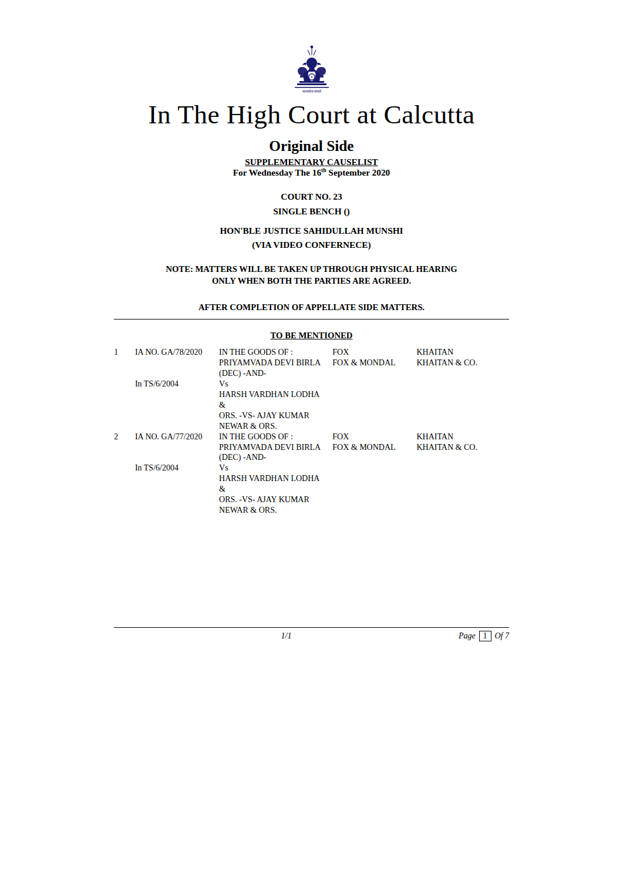सत्यमेव जयते
In The High Court at Calcutta
Original Side
SUPPLEMENTARY CAUSELIST
For Wednesday The 16th September 2020
COURT NO. 23
SINGLE BENCH ()
HON'BLE JUSTICE SAHIDULLAH MUNSHI
(VIA VIDEO CONFERNECE)
NOTE: MATTERS WILL BE TAKEN UP THROUGH PHYSICAL HEARING
ONLY WHEN BOTH THE PARTIES ARE AGREED.
AFTER COMPLETION OF APPELLATE SIDE MATTERS.
TO BE MENTIONED
| 1 | IA NO. GA/78/2020 | IN THE GOODS OF : PRIYAMVADA DEVI BIRLA (DEC) -AND- | FOX FOX & MONDAL | KHAITAN KHAITAN & CO. |
| | In TS/6/2004 | Vs HARSH VARDHAN LODHA & ORS. -VS- AJAY KUMAR NEWAR & ORS. | | |
| 2 | IA NO. GA/77/2020 | IN THE GOODS OF : PRIYAMVADA DEVI BIRLA (DEC) -AND- | FOX FOX & MONDAL | KHAITAN KHAITAN & CO. |
| | In TS/6/2004 | Vs HARSH VARDHAN LODHA & ORS. -VS- AJAY KUMAR NEWAR & ORS. | | |
1/1
Page 1 Of 7